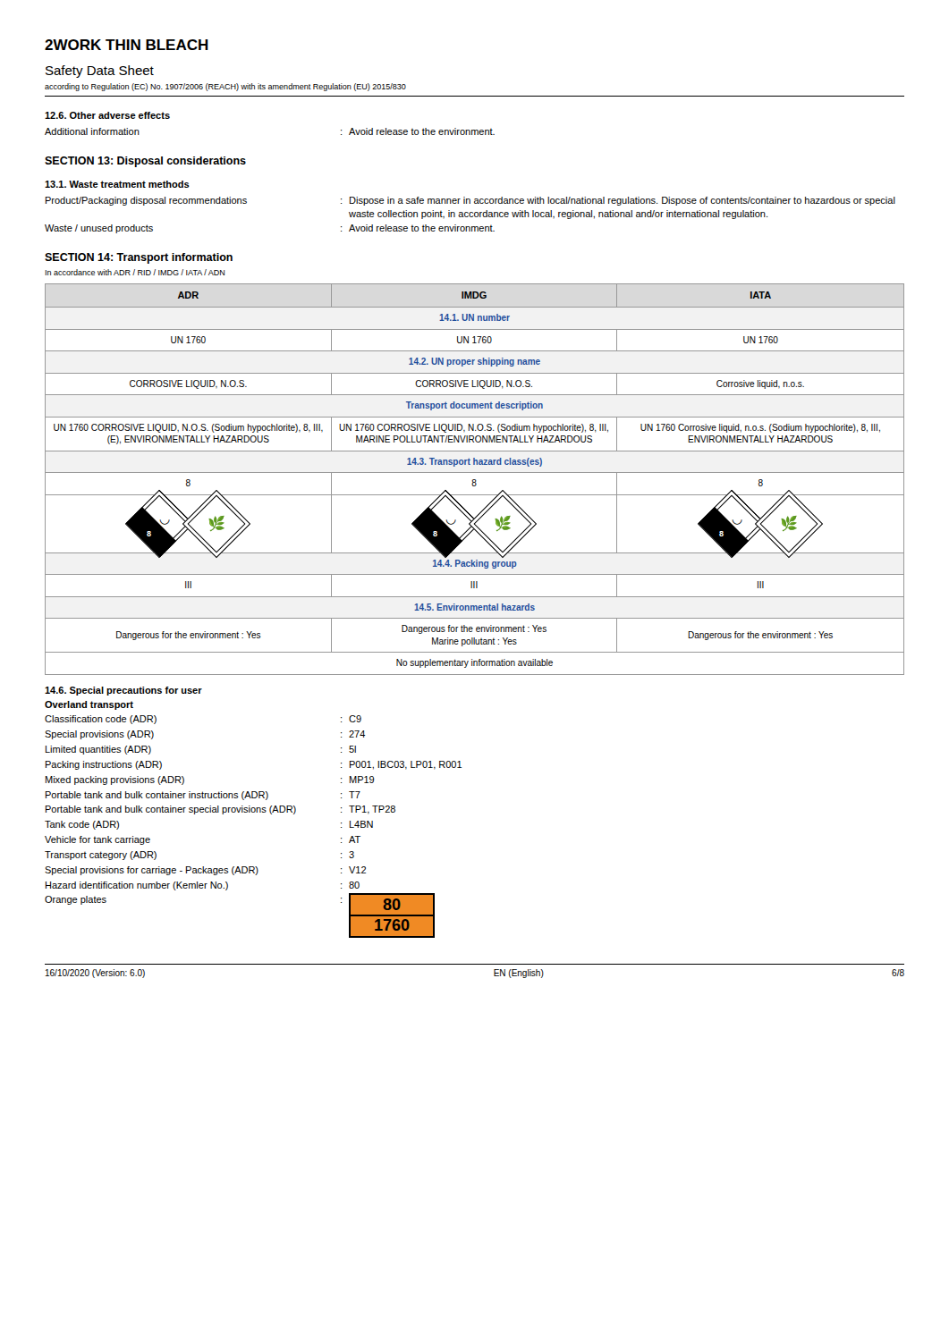2WORK THIN BLEACH
Safety Data Sheet
according to Regulation (EC) No. 1907/2006 (REACH) with its amendment Regulation (EU) 2015/830
12.6. Other adverse effects
| Additional information | : | Avoid release to the environment. |
SECTION 13: Disposal considerations
13.1. Waste treatment methods
| Product/Packaging disposal recommendations | : | Dispose in a safe manner in accordance with local/national regulations. Dispose of contents/container to hazardous or special waste collection point, in accordance with local, regional, national and/or international regulation. |
| Waste / unused products | : | Avoid release to the environment. |
SECTION 14: Transport information
In accordance with ADR / RID / IMDG / IATA / ADN
| ADR | IMDG | IATA |
| --- | --- | --- |
| 14.1. UN number |
| UN 1760 | UN 1760 | UN 1760 |
| 14.2. UN proper shipping name |
| CORROSIVE LIQUID, N.O.S. | CORROSIVE LIQUID, N.O.S. | Corrosive liquid, n.o.s. |
| Transport document description |
| UN 1760 CORROSIVE LIQUID, N.O.S. (Sodium hypochlorite), 8, III, (E), ENVIRONMENTALLY HAZARDOUS | UN 1760 CORROSIVE LIQUID, N.O.S. (Sodium hypochlorite), 8, III, MARINE POLLUTANT/ENVIRONMENTALLY HAZARDOUS | UN 1760 Corrosive liquid, n.o.s. (Sodium hypochlorite), 8, III, ENVIRONMENTALLY HAZARDOUS |
| 14.3. Transport hazard class(es) |
| 8 | 8 | 8 |
| ◡ 8 🌿 | ◡ 8 🌿 | ◡ 8 🌿 |
| 14.4. Packing group |
| III | III | III |
| 14.5. Environmental hazards |
| Dangerous for the environment : Yes | Dangerous for the environment : Yes Marine pollutant : Yes | Dangerous for the environment : Yes |
| No supplementary information available |
14.6. Special precautions for user
Overland transport
| Classification code (ADR) | : | C9 |
| Special provisions (ADR) | : | 274 |
| Limited quantities (ADR) | : | 5l |
| Packing instructions (ADR) | : | P001, IBC03, LP01, R001 |
| Mixed packing provisions (ADR) | : | MP19 |
| Portable tank and bulk container instructions (ADR) | : | T7 |
| Portable tank and bulk container special provisions (ADR) | : | TP1, TP28 |
| Tank code (ADR) | : | L4BN |
| Vehicle for tank carriage | : | AT |
| Transport category (ADR) | : | 3 |
| Special provisions for carriage - Packages (ADR) | : | V12 |
| Hazard identification number (Kemler No.) | : | 80 |
| Orange plates | : | 80 1760 |
16/10/2020 (Version: 6.0) EN (English) 6/8